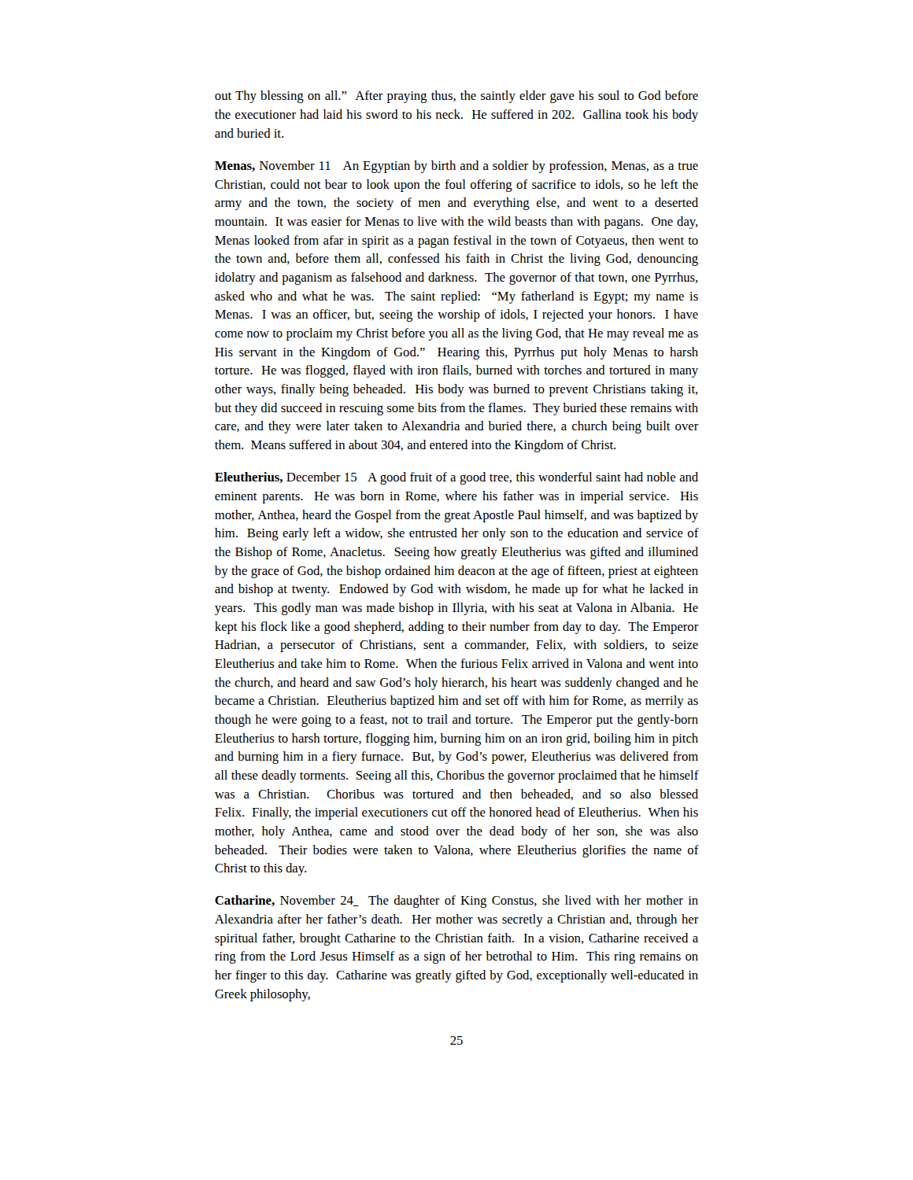out Thy blessing on all.” After praying thus, the saintly elder gave his soul to God before the executioner had laid his sword to his neck. He suffered in 202. Gallina took his body and buried it.
Menas, November 11 An Egyptian by birth and a soldier by profession, Menas, as a true Christian, could not bear to look upon the foul offering of sacrifice to idols, so he left the army and the town, the society of men and everything else, and went to a deserted mountain. It was easier for Menas to live with the wild beasts than with pagans. One day, Menas looked from afar in spirit as a pagan festival in the town of Cotyaeus, then went to the town and, before them all, confessed his faith in Christ the living God, denouncing idolatry and paganism as falsehood and darkness. The governor of that town, one Pyrrhus, asked who and what he was. The saint replied: “My fatherland is Egypt; my name is Menas. I was an officer, but, seeing the worship of idols, I rejected your honors. I have come now to proclaim my Christ before you all as the living God, that He may reveal me as His servant in the Kingdom of God.” Hearing this, Pyrrhus put holy Menas to harsh torture. He was flogged, flayed with iron flails, burned with torches and tortured in many other ways, finally being beheaded. His body was burned to prevent Christians taking it, but they did succeed in rescuing some bits from the flames. They buried these remains with care, and they were later taken to Alexandria and buried there, a church being built over them. Means suffered in about 304, and entered into the Kingdom of Christ.
Eleutherius, December 15 A good fruit of a good tree, this wonderful saint had noble and eminent parents. He was born in Rome, where his father was in imperial service. His mother, Anthea, heard the Gospel from the great Apostle Paul himself, and was baptized by him. Being early left a widow, she entrusted her only son to the education and service of the Bishop of Rome, Anacletus. Seeing how greatly Eleutherius was gifted and illumined by the grace of God, the bishop ordained him deacon at the age of fifteen, priest at eighteen and bishop at twenty. Endowed by God with wisdom, he made up for what he lacked in years. This godly man was made bishop in Illyria, with his seat at Valona in Albania. He kept his flock like a good shepherd, adding to their number from day to day. The Emperor Hadrian, a persecutor of Christians, sent a commander, Felix, with soldiers, to seize Eleutherius and take him to Rome. When the furious Felix arrived in Valona and went into the church, and heard and saw God’s holy hierarch, his heart was suddenly changed and he became a Christian. Eleutherius baptized him and set off with him for Rome, as merrily as though he were going to a feast, not to trail and torture. The Emperor put the gently-born Eleutherius to harsh torture, flogging him, burning him on an iron grid, boiling him in pitch and burning him in a fiery furnace. But, by God’s power, Eleutherius was delivered from all these deadly torments. Seeing all this, Choribus the governor proclaimed that he himself was a Christian. Choribus was tortured and then beheaded, and so also blessed Felix. Finally, the imperial executioners cut off the honored head of Eleutherius. When his mother, holy Anthea, came and stood over the dead body of her son, she was also beheaded. Their bodies were taken to Valona, where Eleutherius glorifies the name of Christ to this day.
Catharine, November 24 The daughter of King Constus, she lived with her mother in Alexandria after her father’s death. Her mother was secretly a Christian and, through her spiritual father, brought Catharine to the Christian faith. In a vision, Catharine received a ring from the Lord Jesus Himself as a sign of her betrothal to Him. This ring remains on her finger to this day. Catharine was greatly gifted by God, exceptionally well-educated in Greek philosophy,
25